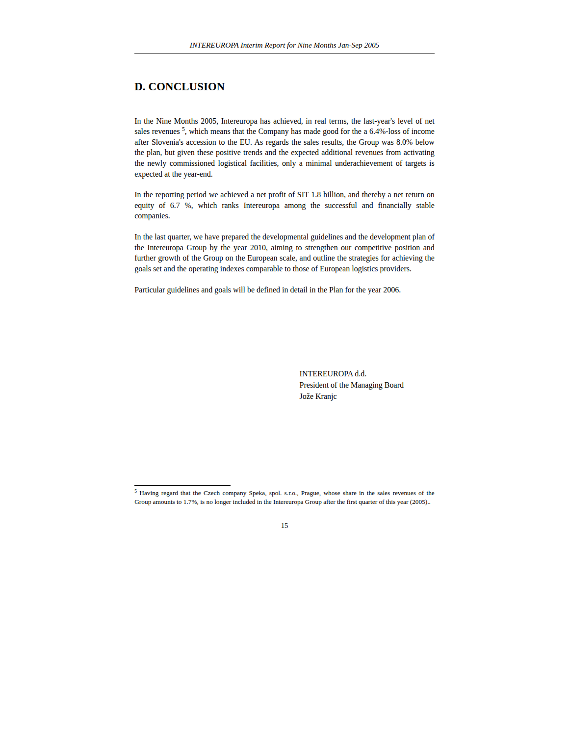INTEREUROPA Interim Report for Nine Months Jan-Sep 2005
D. CONCLUSION
In the Nine Months 2005, Intereuropa has achieved, in real terms, the last-year's level of net sales revenues 5, which means that the Company has made good for the a 6.4%-loss of income after Slovenia's accession to the EU. As regards the sales results, the Group was 8.0% below the plan, but given these positive trends and the expected additional revenues from activating the newly commissioned logistical facilities, only a minimal underachievement of targets is expected at the year-end.
In the reporting period we achieved a net profit of SIT 1.8 billion, and thereby a net return on equity of 6.7 %, which ranks Intereuropa among the successful and financially stable companies.
In the last quarter, we have prepared the developmental guidelines and the development plan of the Intereuropa Group by the year 2010, aiming to strengthen our competitive position and further growth of the Group on the European scale, and outline the strategies for achieving the goals set and the operating indexes comparable to those of European logistics providers.
Particular guidelines and goals will be defined in detail in the Plan for the year 2006.
INTEREUROPA d.d.
President of the Managing Board
Jože Kranjc
5 Having regard that the Czech company Speka, spol. s.r.o., Prague, whose share in the sales revenues of the Group amounts to 1.7%, is no longer included in the Intereuropa Group after the first quarter of this year (2005)..
15